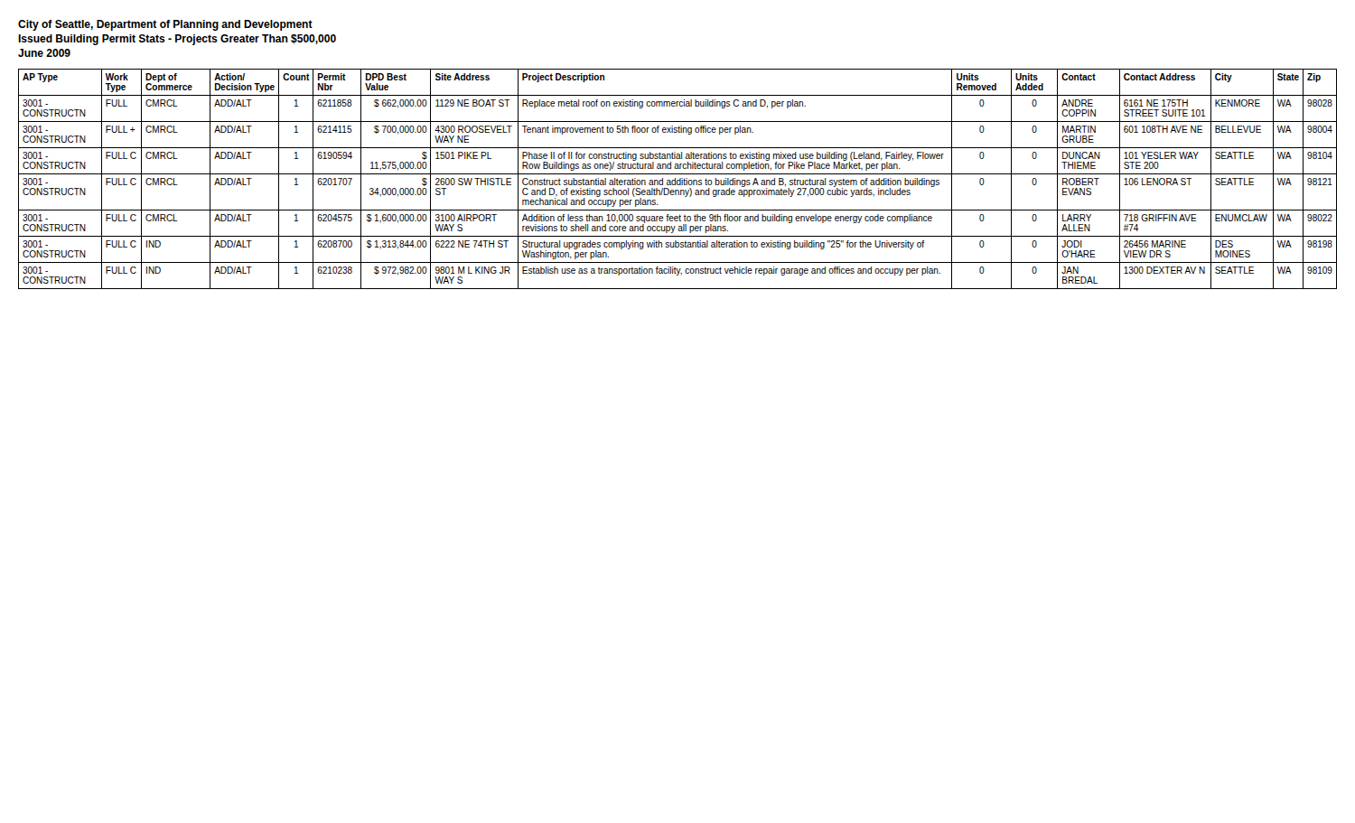City of Seattle, Department of Planning and Development
Issued Building Permit Stats - Projects Greater Than $500,000
June 2009
| AP Type | Work Type | Dept of Commerce | Action/ Decision Type | Count | Permit Nbr | DPD Best Value | Site Address | Project Description | Units Removed | Units Added | Contact | Contact Address | City | State | Zip |
| --- | --- | --- | --- | --- | --- | --- | --- | --- | --- | --- | --- | --- | --- | --- | --- |
| 3001 - CONSTRUCTN | FULL | CMRCL | ADD/ALT | 1 | 6211858 | $ 662,000.00 | 1129 NE BOAT ST | Replace metal roof on existing commercial buildings C and D, per plan. | 0 | 0 | ANDRE COPPIN | 6161 NE 175TH STREET SUITE 101 | KENMORE | WA | 98028 |
| 3001 - CONSTRUCTN | FULL + | CMRCL | ADD/ALT | 1 | 6214115 | $ 700,000.00 | 4300 ROOSEVELT WAY NE | Tenant improvement to 5th floor of existing office per plan. | 0 | 0 | MARTIN GRUBE | 601 108TH AVE NE | BELLEVUE | WA | 98004 |
| 3001 - CONSTRUCTN | FULL C | CMRCL | ADD/ALT | 1 | 6190594 | $ 11,575,000.00 | 1501 PIKE PL | Phase II of II for constructing substantial alterations to existing mixed use building (Leland, Fairley, Flower Row Buildings as one)/ structural and architectural completion, for Pike Place Market, per plan. | 0 | 0 | DUNCAN THIEME | 101 YESLER WAY STE 200 | SEATTLE | WA | 98104 |
| 3001 - CONSTRUCTN | FULL C | CMRCL | ADD/ALT | 1 | 6201707 | $ 34,000,000.00 | 2600 SW THISTLE ST | Construct substantial alteration and additions to buildings A and B, structural system of addition buildings C and D, of existing school (Sealth/Denny) and grade approximately 27,000 cubic yards, includes mechanical and occupy per plans. | 0 | 0 | ROBERT EVANS | 106 LENORA ST | SEATTLE | WA | 98121 |
| 3001 - CONSTRUCTN | FULL C | CMRCL | ADD/ALT | 1 | 6204575 | $ 1,600,000.00 | 3100 AIRPORT WAY S | Addition of less than 10,000 square feet to the 9th floor and building envelope energy code compliance revisions to shell and core and occupy all per plans. | 0 | 0 | LARRY ALLEN | 718 GRIFFIN AVE #74 | ENUMCLAW | WA | 98022 |
| 3001 - CONSTRUCTN | FULL C | IND | ADD/ALT | 1 | 6208700 | $ 1,313,844.00 | 6222 NE 74TH ST | Structural upgrades complying with substantial alteration to existing building "25" for the University of Washington, per plan. | 0 | 0 | JODI O'HARE | 26456 MARINE VIEW DR S | DES MOINES | WA | 98198 |
| 3001 - CONSTRUCTN | FULL C | IND | ADD/ALT | 1 | 6210238 | $ 972,982.00 | 9801 M L KING JR WAY S | Establish use as a transportation facility, construct vehicle repair garage and offices and occupy per plan. | 0 | 0 | JAN BREDAL | 1300 DEXTER AV N | SEATTLE | WA | 98109 |